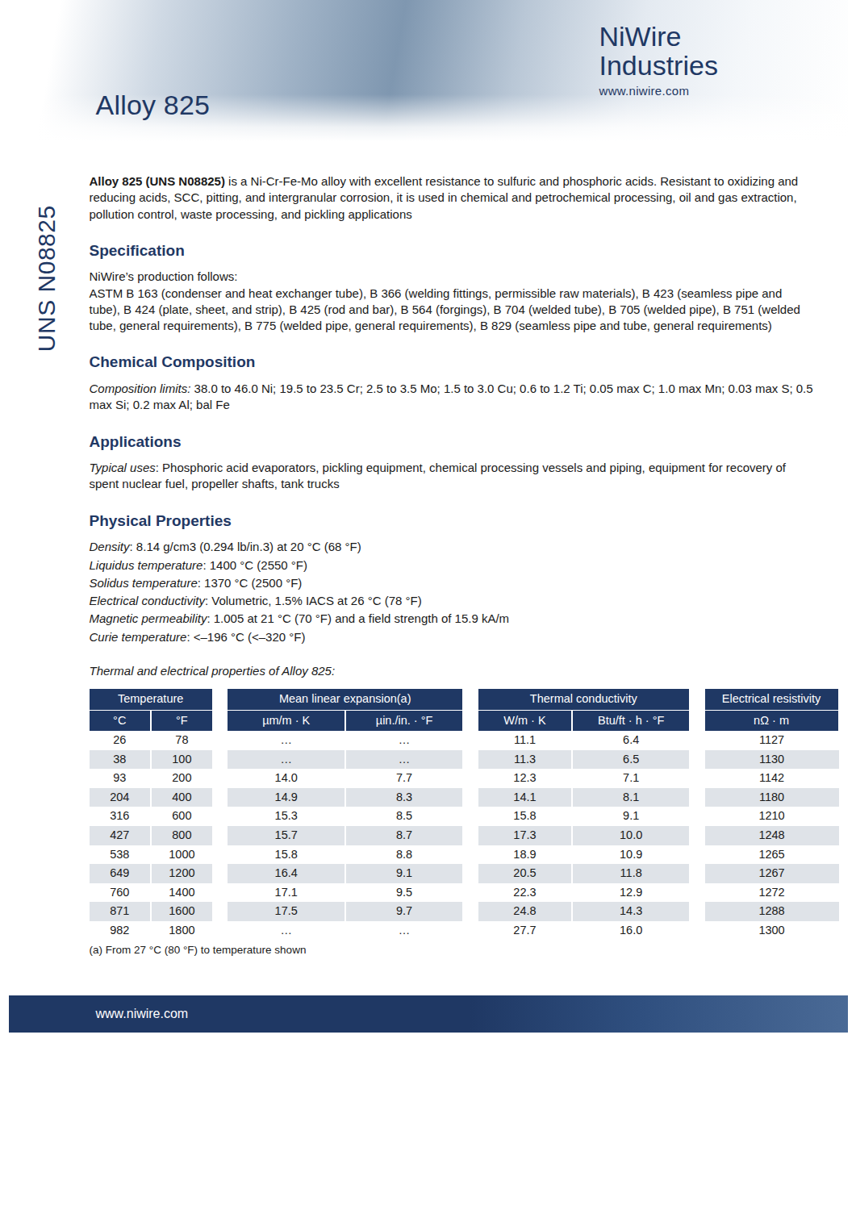Alloy 825
NiWire
Industries
www.niwire.com
UNS N08825
Alloy 825 (UNS N08825) is a Ni-Cr-Fe-Mo alloy with excellent resistance to sulfuric and phosphoric acids. Resistant to oxidizing and reducing acids, SCC, pitting, and intergranular corrosion, it is used in chemical and petrochemical processing, oil and gas extraction, pollution control, waste processing, and pickling applications
Specification
NiWire’s production follows:
ASTM B 163 (condenser and heat exchanger tube), B 366 (welding fittings, permissible raw materials), B 423 (seamless pipe and tube), B 424 (plate, sheet, and strip), B 425 (rod and bar), B 564 (forgings), B 704 (welded tube), B 705 (welded pipe), B 751 (welded tube, general requirements), B 775 (welded pipe, general requirements), B 829 (seamless pipe and tube, general requirements)
Chemical Composition
Composition limits: 38.0 to 46.0 Ni; 19.5 to 23.5 Cr; 2.5 to 3.5 Mo; 1.5 to 3.0 Cu; 0.6 to 1.2 Ti; 0.05 max C; 1.0 max Mn; 0.03 max S; 0.5 max Si; 0.2 max Al; bal Fe
Applications
Typical uses: Phosphoric acid evaporators, pickling equipment, chemical processing vessels and piping, equipment for recovery of spent nuclear fuel, propeller shafts, tank trucks
Physical Properties
Density: 8.14 g/cm3 (0.294 lb/in.3) at 20 °C (68 °F)
Liquidus temperature: 1400 °C (2550 °F)
Solidus temperature: 1370 °C (2500 °F)
Electrical conductivity: Volumetric, 1.5% IACS at 26 °C (78 °F)
Magnetic permeability: 1.005 at 21 °C (70 °F) and a field strength of 15.9 kA/m
Curie temperature: <–196 °C (<–320 °F)
Thermal and electrical properties of Alloy 825:
| Temperature | | Mean linear expansion(a) | | Thermal conductivity | | Electrical resistivity |
| --- | --- | --- | --- | --- | --- | --- |
| °C | °F | | µm/m · K | µin./in. · °F | | W/m · K | Btu/ft · h · °F | | nΩ · m |
| 26 | 78 | | … | … | | 11.1 | 6.4 | | 1127 |
| 38 | 100 | | … | … | | 11.3 | 6.5 | | 1130 |
| 93 | 200 | | 14.0 | 7.7 | | 12.3 | 7.1 | | 1142 |
| 204 | 400 | | 14.9 | 8.3 | | 14.1 | 8.1 | | 1180 |
| 316 | 600 | | 15.3 | 8.5 | | 15.8 | 9.1 | | 1210 |
| 427 | 800 | | 15.7 | 8.7 | | 17.3 | 10.0 | | 1248 |
| 538 | 1000 | | 15.8 | 8.8 | | 18.9 | 10.9 | | 1265 |
| 649 | 1200 | | 16.4 | 9.1 | | 20.5 | 11.8 | | 1267 |
| 760 | 1400 | | 17.1 | 9.5 | | 22.3 | 12.9 | | 1272 |
| 871 | 1600 | | 17.5 | 9.7 | | 24.8 | 14.3 | | 1288 |
| 982 | 1800 | | … | … | | 27.7 | 16.0 | | 1300 |
(a) From 27 °C (80 °F) to temperature shown
www.niwire.com